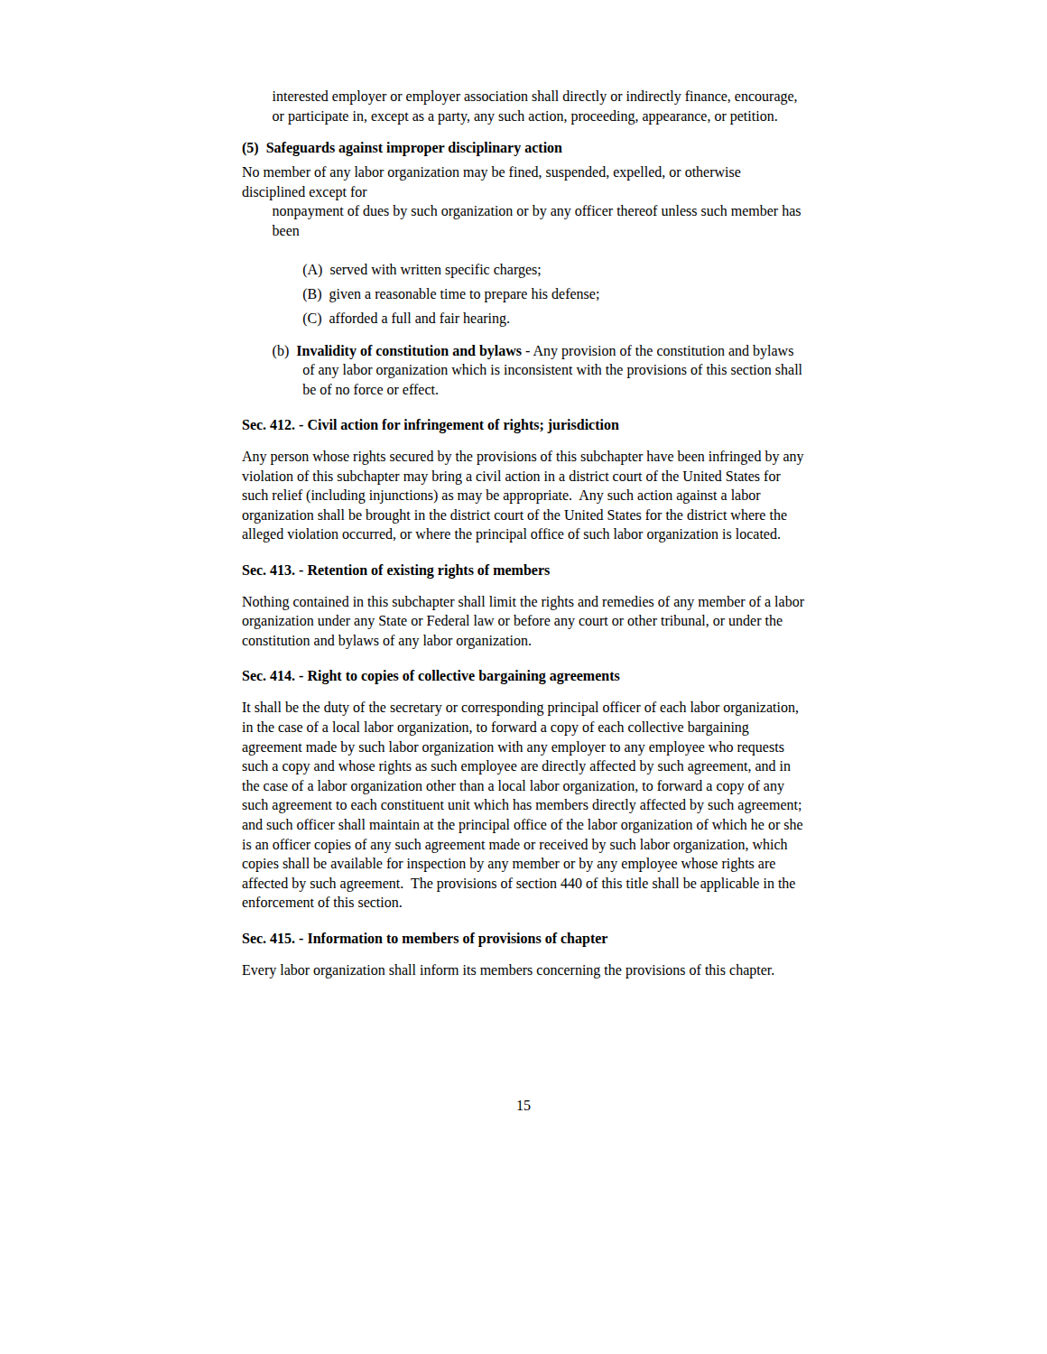interested employer or employer association shall directly or indirectly finance, encourage, or participate in, except as a party, any such action, proceeding, appearance, or petition.
(5) Safeguards against improper disciplinary action
No member of any labor organization may be fined, suspended, expelled, or otherwise disciplined except for
nonpayment of dues by such organization or by any officer thereof unless such member has been
(A) served with written specific charges;
(B) given a reasonable time to prepare his defense;
(C) afforded a full and fair hearing.
(b) Invalidity of constitution and bylaws - Any provision of the constitution and bylaws of any labor organization which is inconsistent with the provisions of this section shall be of no force or effect.
Sec. 412. - Civil action for infringement of rights; jurisdiction
Any person whose rights secured by the provisions of this subchapter have been infringed by any violation of this subchapter may bring a civil action in a district court of the United States for such relief (including injunctions) as may be appropriate. Any such action against a labor organization shall be brought in the district court of the United States for the district where the alleged violation occurred, or where the principal office of such labor organization is located.
Sec. 413. - Retention of existing rights of members
Nothing contained in this subchapter shall limit the rights and remedies of any member of a labor organization under any State or Federal law or before any court or other tribunal, or under the constitution and bylaws of any labor organization.
Sec. 414. - Right to copies of collective bargaining agreements
It shall be the duty of the secretary or corresponding principal officer of each labor organization, in the case of a local labor organization, to forward a copy of each collective bargaining agreement made by such labor organization with any employer to any employee who requests such a copy and whose rights as such employee are directly affected by such agreement, and in the case of a labor organization other than a local labor organization, to forward a copy of any such agreement to each constituent unit which has members directly affected by such agreement; and such officer shall maintain at the principal office of the labor organization of which he or she is an officer copies of any such agreement made or received by such labor organization, which copies shall be available for inspection by any member or by any employee whose rights are affected by such agreement. The provisions of section 440 of this title shall be applicable in the enforcement of this section.
Sec. 415. - Information to members of provisions of chapter
Every labor organization shall inform its members concerning the provisions of this chapter.
15